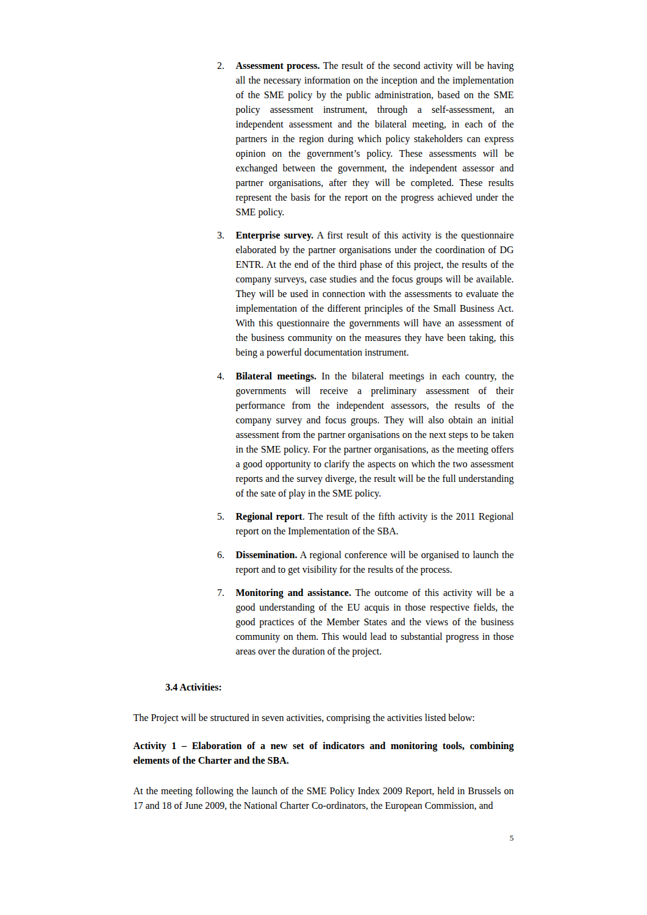Assessment process. The result of the second activity will be having all the necessary information on the inception and the implementation of the SME policy by the public administration, based on the SME policy assessment instrument, through a self-assessment, an independent assessment and the bilateral meeting, in each of the partners in the region during which policy stakeholders can express opinion on the government’s policy. These assessments will be exchanged between the government, the independent assessor and partner organisations, after they will be completed. These results represent the basis for the report on the progress achieved under the SME policy.
Enterprise survey. A first result of this activity is the questionnaire elaborated by the partner organisations under the coordination of DG ENTR. At the end of the third phase of this project, the results of the company surveys, case studies and the focus groups will be available. They will be used in connection with the assessments to evaluate the implementation of the different principles of the Small Business Act. With this questionnaire the governments will have an assessment of the business community on the measures they have been taking, this being a powerful documentation instrument.
Bilateral meetings. In the bilateral meetings in each country, the governments will receive a preliminary assessment of their performance from the independent assessors, the results of the company survey and focus groups. They will also obtain an initial assessment from the partner organisations on the next steps to be taken in the SME policy. For the partner organisations, as the meeting offers a good opportunity to clarify the aspects on which the two assessment reports and the survey diverge, the result will be the full understanding of the sate of play in the SME policy.
Regional report. The result of the fifth activity is the 2011 Regional report on the Implementation of the SBA.
Dissemination. A regional conference will be organised to launch the report and to get visibility for the results of the process.
Monitoring and assistance. The outcome of this activity will be a good understanding of the EU acquis in those respective fields, the good practices of the Member States and the views of the business community on them. This would lead to substantial progress in those areas over the duration of the project.
3.4 Activities:
The Project will be structured in seven activities, comprising the activities listed below:
Activity 1 – Elaboration of a new set of indicators and monitoring tools, combining elements of the Charter and the SBA.
At the meeting following the launch of the SME Policy Index 2009 Report, held in Brussels on 17 and 18 of June 2009, the National Charter Co-ordinators, the European Commission, and
5